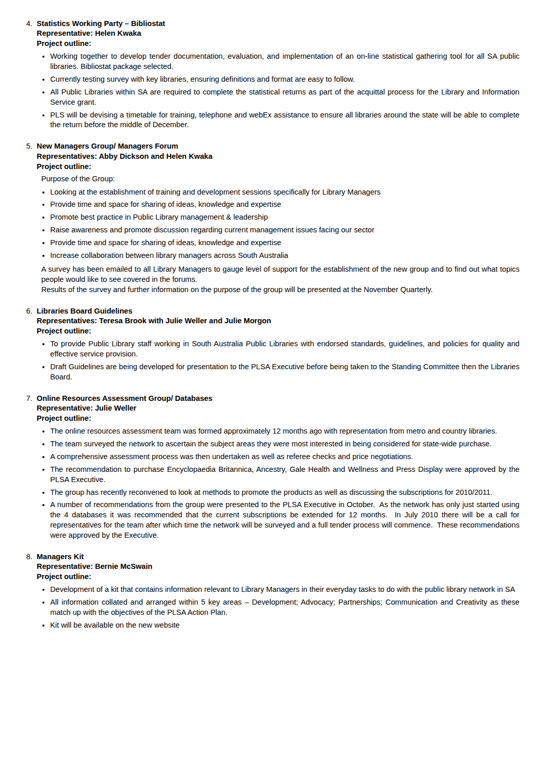Statistics Working Party – Bibliostat Representative: Helen Kwaka Project outline:
Working together to develop tender documentation, evaluation, and implementation of an on-line statistical gathering tool for all SA public libraries. Bibliostat package selected.
Currently testing survey with key libraries, ensuring definitions and format are easy to follow.
All Public Libraries within SA are required to complete the statistical returns as part of the acquittal process for the Library and Information Service grant.
PLS will be devising a timetable for training, telephone and webEx assistance to ensure all libraries around the state will be able to complete the return before the middle of December.
New Managers Group/ Managers Forum Representatives: Abby Dickson and Helen Kwaka Project outline:
Purpose of the Group:
Looking at the establishment of training and development sessions specifically for Library Managers
Provide time and space for sharing of ideas, knowledge and expertise
Promote best practice in Public Library management & leadership
Raise awareness and promote discussion regarding current management issues facing our sector
Provide time and space for sharing of ideas, knowledge and expertise
Increase collaboration between library managers across South Australia
A survey has been emailed to all Library Managers to gauge level of support for the establishment of the new group and to find out what topics people would like to see covered in the forums.
Results of the survey and further information on the purpose of the group will be presented at the November Quarterly.
Libraries Board Guidelines Representatives: Teresa Brook with Julie Weller and Julie Morgon Project outline:
To provide Public Library staff working in South Australia Public Libraries with endorsed standards, guidelines, and policies for quality and effective service provision.
Draft Guidelines are being developed for presentation to the PLSA Executive before being taken to the Standing Committee then the Libraries Board.
Online Resources Assessment Group/ Databases Representative: Julie Weller Project outline:
The online resources assessment team was formed approximately 12 months ago with representation from metro and country libraries.
The team surveyed the network to ascertain the subject areas they were most interested in being considered for state-wide purchase.
A comprehensive assessment process was then undertaken as well as referee checks and price negotiations.
The recommendation to purchase Encyclopaedia Britannica, Ancestry, Gale Health and Wellness and Press Display were approved by the PLSA Executive.
The group has recently reconvened to look at methods to promote the products as well as discussing the subscriptions for 2010/2011.
A number of recommendations from the group were presented to the PLSA Executive in October. As the network has only just started using the 4 databases it was recommended that the current subscriptions be extended for 12 months. In July 2010 there will be a call for representatives for the team after which time the network will be surveyed and a full tender process will commence. These recommendations were approved by the Executive.
Managers Kit Representative: Bernie McSwain Project outline:
Development of a kit that contains information relevant to Library Managers in their everyday tasks to do with the public library network in SA
All information collated and arranged within 5 key areas – Development; Advocacy; Partnerships; Communication and Creativity as these match up with the objectives of the PLSA Action Plan.
Kit will be available on the new website